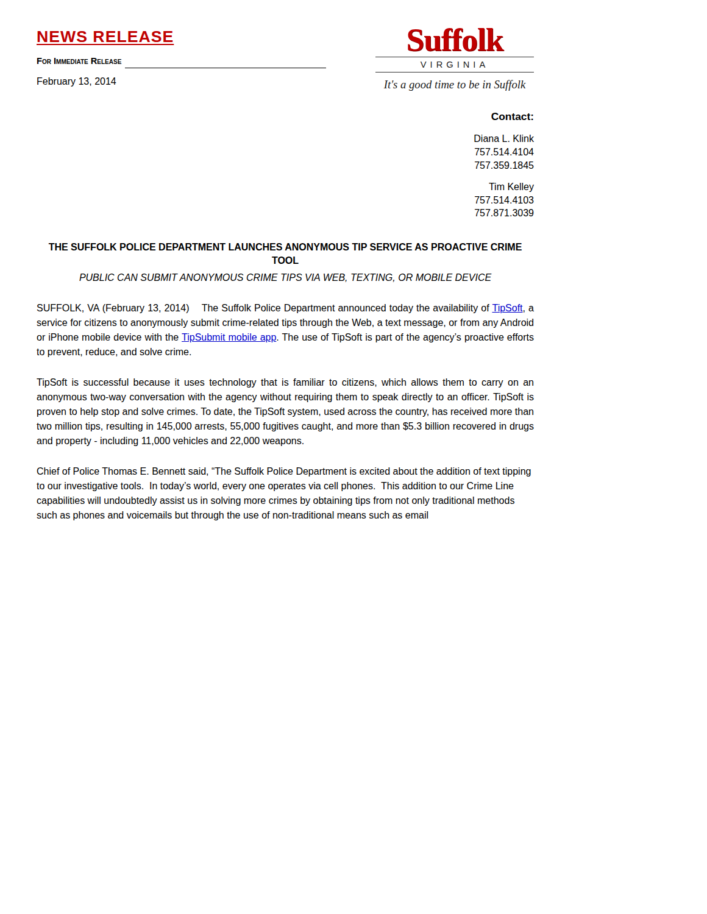Suffolk
VIRGINIA
It's a good time to be in Suffolk
NEWS RELEASE
For Immediate Release
February 13, 2014
Contact:
Diana L. Klink
757.514.4104
757.359.1845
Tim Kelley
757.514.4103
757.871.3039
The Suffolk Police Department Launches Anonymous Tip Service as Proactive Crime Tool
Public can submit anonymous crime tips via web, texting, or mobile device
SUFFOLK, VA (February 13, 2014) The Suffolk Police Department announced today the availability of TipSoft, a service for citizens to anonymously submit crime-related tips through the Web, a text message, or from any Android or iPhone mobile device with the TipSubmit mobile app. The use of TipSoft is part of the agency’s proactive efforts to prevent, reduce, and solve crime.
TipSoft is successful because it uses technology that is familiar to citizens, which allows them to carry on an anonymous two-way conversation with the agency without requiring them to speak directly to an officer. TipSoft is proven to help stop and solve crimes. To date, the TipSoft system, used across the country, has received more than two million tips, resulting in 145,000 arrests, 55,000 fugitives caught, and more than $5.3 billion recovered in drugs and property - including 11,000 vehicles and 22,000 weapons.
Chief of Police Thomas E. Bennett said, “The Suffolk Police Department is excited about the addition of text tipping to our investigative tools. In today’s world, every one operates via cell phones. This addition to our Crime Line capabilities will undoubtedly assist us in solving more crimes by obtaining tips from not only traditional methods such as phones and voicemails but through the use of non-traditional means such as email